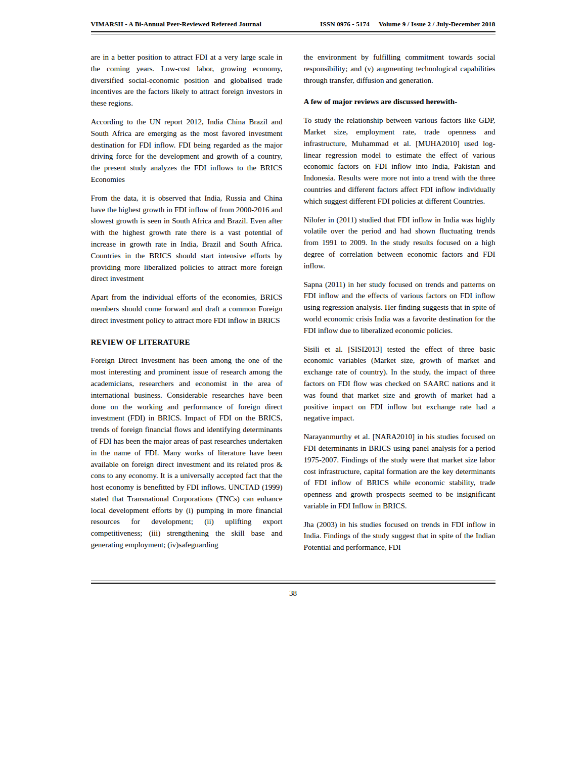VIMARSH - A Bi-Annual Peer-Reviewed Refereed Journal
ISSN 0976 - 5174
Volume 9 / Issue 2 / July-December 2018
are in a better position to attract FDI at a very large scale in the coming years. Low-cost labor, growing economy, diversified social-economic position and globalised trade incentives are the factors likely to attract foreign investors in these regions.
According to the UN report 2012, India China Brazil and South Africa are emerging as the most favored investment destination for FDI inflow. FDI being regarded as the major driving force for the development and growth of a country, the present study analyzes the FDI inflows to the BRICS Economies
From the data, it is observed that India, Russia and China have the highest growth in FDI inflow of from 2000-2016 and slowest growth is seen in South Africa and Brazil. Even after with the highest growth rate there is a vast potential of increase in growth rate in India, Brazil and South Africa. Countries in the BRICS should start intensive efforts by providing more liberalized policies to attract more foreign direct investment
Apart from the individual efforts of the economies, BRICS members should come forward and draft a common Foreign direct investment policy to attract more FDI inflow in BRICS
REVIEW OF LITERATURE
Foreign Direct Investment has been among the one of the most interesting and prominent issue of research among the academicians, researchers and economist in the area of international business. Considerable researches have been done on the working and performance of foreign direct investment (FDI) in BRICS. Impact of FDI on the BRICS, trends of foreign financial flows and identifying determinants of FDI has been the major areas of past researches undertaken in the name of FDI. Many works of literature have been available on foreign direct investment and its related pros & cons to any economy. It is a universally accepted fact that the host economy is benefitted by FDI inflows. UNCTAD (1999) stated that Transnational Corporations (TNCs) can enhance local development efforts by (i) pumping in more financial resources for development; (ii) uplifting export competitiveness; (iii) strengthening the skill base and generating employment; (iv)safeguarding
the environment by fulfilling commitment towards social responsibility; and (v) augmenting technological capabilities through transfer, diffusion and generation.
A few of major reviews are discussed herewith-
To study the relationship between various factors like GDP, Market size, employment rate, trade openness and infrastructure, Muhammad et al. [MUHA2010] used log-linear regression model to estimate the effect of various economic factors on FDI inflow into India, Pakistan and Indonesia. Results were more not into a trend with the three countries and different factors affect FDI inflow individually which suggest different FDI policies at different Countries.
Nilofer in (2011) studied that FDI inflow in India was highly volatile over the period and had shown fluctuating trends from 1991 to 2009. In the study results focused on a high degree of correlation between economic factors and FDI inflow.
Sapna (2011) in her study focused on trends and patterns on FDI inflow and the effects of various factors on FDI inflow using regression analysis. Her finding suggests that in spite of world economic crisis India was a favorite destination for the FDI inflow due to liberalized economic policies.
Sisili et al. [SISI2013] tested the effect of three basic economic variables (Market size, growth of market and exchange rate of country). In the study, the impact of three factors on FDI flow was checked on SAARC nations and it was found that market size and growth of market had a positive impact on FDI inflow but exchange rate had a negative impact.
Narayanmurthy et al. [NARA2010] in his studies focused on FDI determinants in BRICS using panel analysis for a period 1975-2007. Findings of the study were that market size labor cost infrastructure, capital formation are the key determinants of FDI inflow of BRICS while economic stability, trade openness and growth prospects seemed to be insignificant variable in FDI Inflow in BRICS.
Jha (2003) in his studies focused on trends in FDI inflow in India. Findings of the study suggest that in spite of the Indian Potential and performance, FDI
38